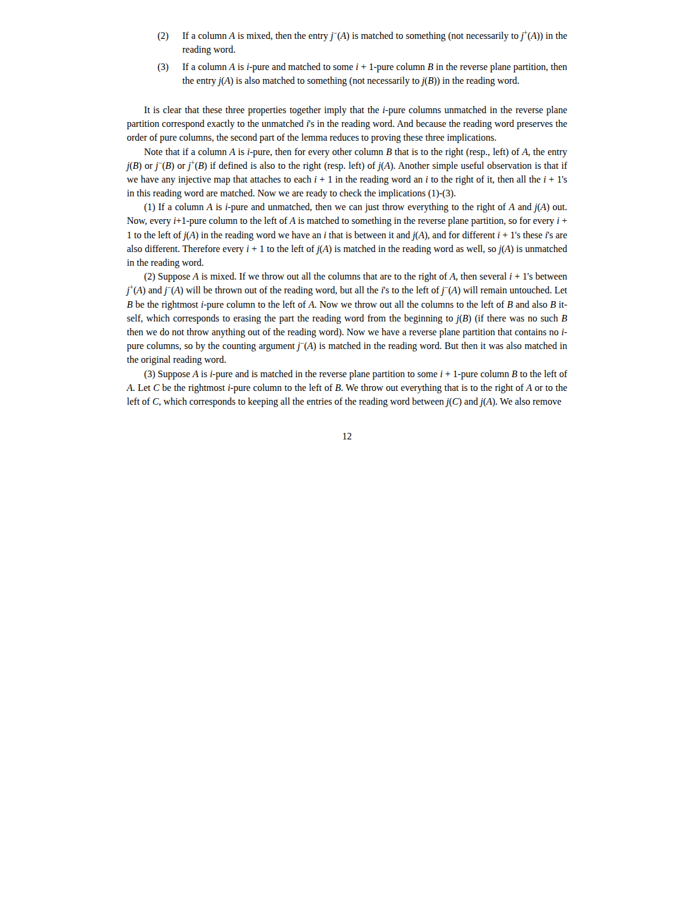(2) If a column A is mixed, then the entry j−(A) is matched to something (not necessarily to j+(A)) in the reading word.
(3) If a column A is i-pure and matched to some i + 1-pure column B in the reverse plane partition, then the entry j(A) is also matched to something (not necessarily to j(B)) in the reading word.
It is clear that these three properties together imply that the i-pure columns unmatched in the reverse plane partition correspond exactly to the unmatched i's in the reading word. And because the reading word preserves the order of pure columns, the second part of the lemma reduces to proving these three implications.
Note that if a column A is i-pure, then for every other column B that is to the right (resp., left) of A, the entry j(B) or j−(B) or j+(B) if defined is also to the right (resp. left) of j(A). Another simple useful observation is that if we have any injective map that attaches to each i + 1 in the reading word an i to the right of it, then all the i + 1's in this reading word are matched. Now we are ready to check the implications (1)-(3).
(1) If a column A is i-pure and unmatched, then we can just throw everything to the right of A and j(A) out. Now, every i+1-pure column to the left of A is matched to something in the reverse plane partition, so for every i + 1 to the left of j(A) in the reading word we have an i that is between it and j(A), and for different i + 1's these i's are also different. Therefore every i + 1 to the left of j(A) is matched in the reading word as well, so j(A) is unmatched in the reading word.
(2) Suppose A is mixed. If we throw out all the columns that are to the right of A, then several i + 1's between j+(A) and j−(A) will be thrown out of the reading word, but all the i's to the left of j−(A) will remain untouched. Let B be the rightmost i-pure column to the left of A. Now we throw out all the columns to the left of B and also B itself, which corresponds to erasing the part the reading word from the beginning to j(B) (if there was no such B then we do not throw anything out of the reading word). Now we have a reverse plane partition that contains no i-pure columns, so by the counting argument j−(A) is matched in the reading word. But then it was also matched in the original reading word.
(3) Suppose A is i-pure and is matched in the reverse plane partition to some i + 1-pure column B to the left of A. Let C be the rightmost i-pure column to the left of B. We throw out everything that is to the right of A or to the left of C, which corresponds to keeping all the entries of the reading word between j(C) and j(A). We also remove
12